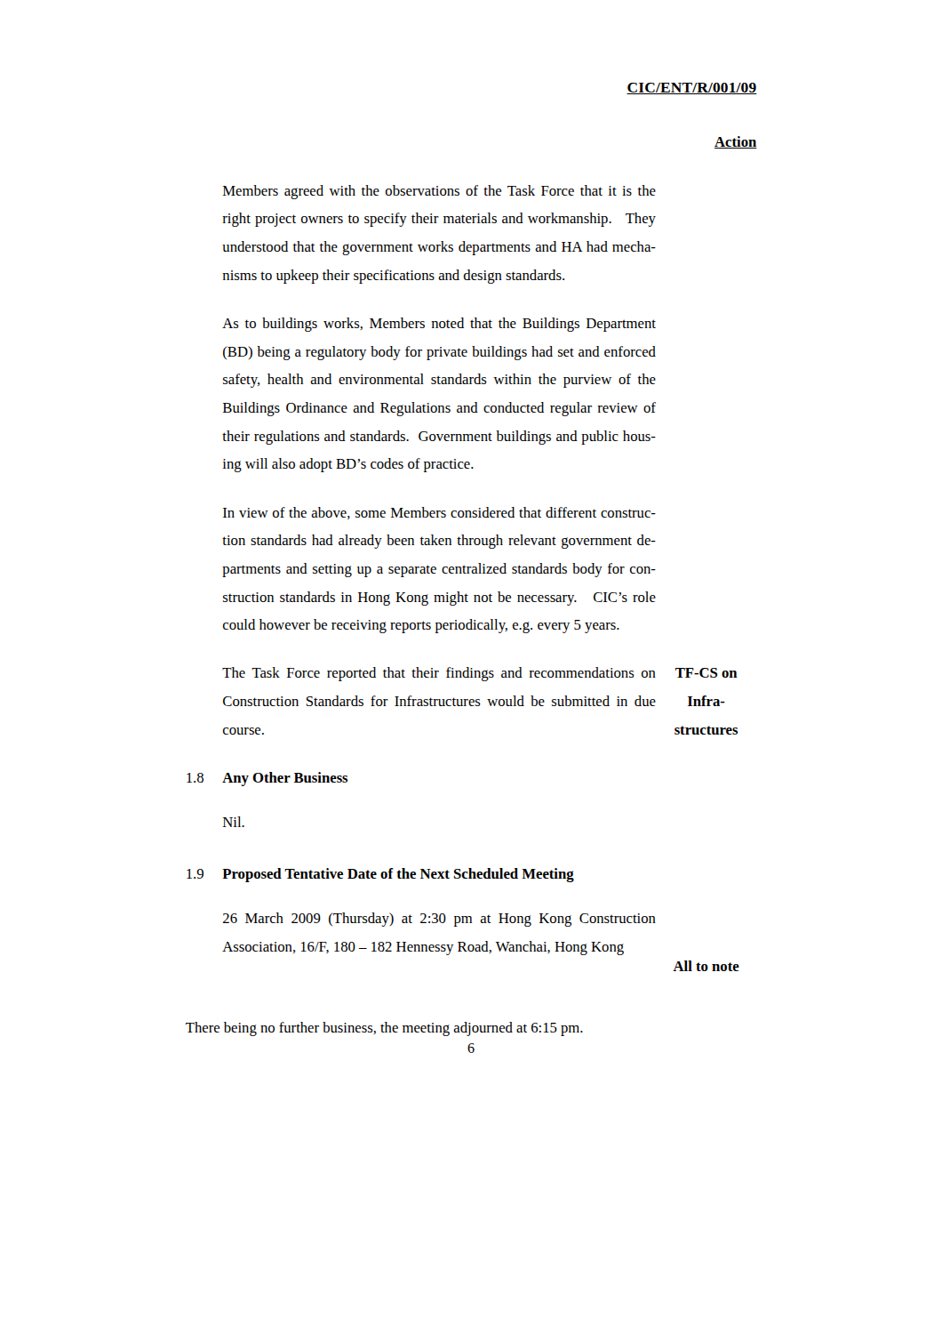CIC/ENT/R/001/09
Action
| | Members agreed with the observations of the Task Force that it is the right project owners to specify their materials and workmanship. They understood that the government works departments and HA had mechanisms to upkeep their specifications and design standards. As to buildings works, Members noted that the Buildings Department (BD) being a regulatory body for private buildings had set and enforced safety, health and environmental standards within the purview of the Buildings Ordinance and Regulations and conducted regular review of their regulations and standards. Government buildings and public housing will also adopt BD’s codes of practice. In view of the above, some Members considered that different construction standards had already been taken through relevant government departments and setting up a separate centralized standards body for construction standards in Hong Kong might not be necessary. CIC’s role could however be receiving reports periodically, e.g. every 5 years. | |
| | The Task Force reported that their findings and recommendations on Construction Standards for Infrastructures would be submitted in due course. | TF-CS on Infra-structures |
| 1.8 | Any Other Business Nil. | |
| 1.9 | Proposed Tentative Date of the Next Scheduled Meeting 26 March 2009 (Thursday) at 2:30 pm at Hong Kong Construction Association, 16/F, 180 – 182 Hennessy Road, Wanchai, Hong Kong | All to note |
There being no further business, the meeting adjourned at 6:15 pm.
6